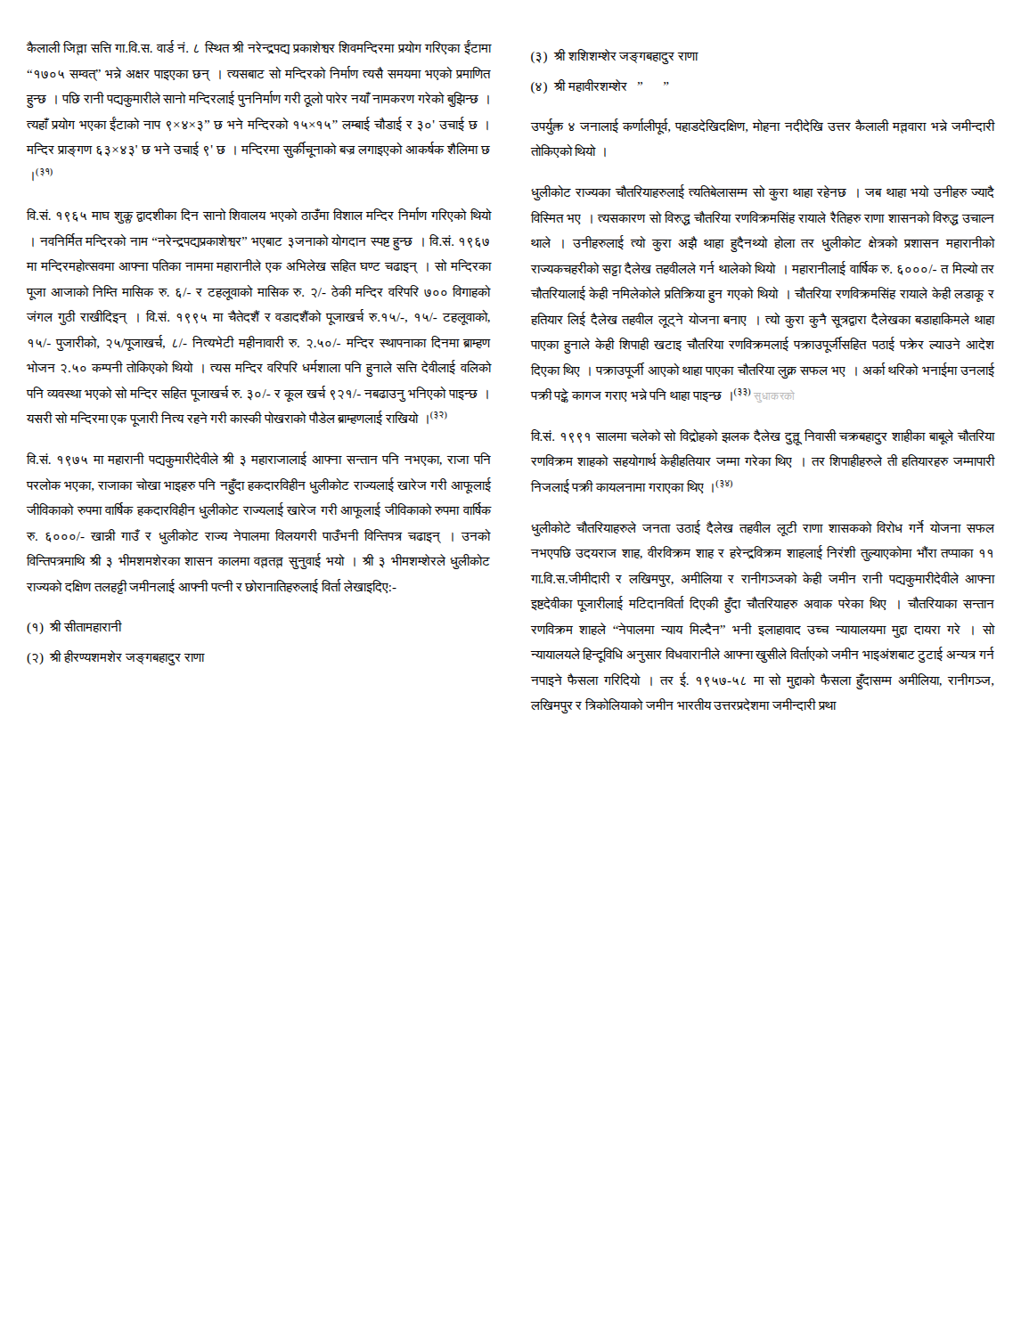कैलाली जिल्ला सत्ति गा.वि.स. वार्ड नं. ८ स्थित श्री नरेन्द्रपद्य प्रकाशेश्वर शिवमन्दिरमा प्रयोग गरिएका ईंटामा “१७०५ सम्वत्” भन्ने अक्षर पाइएका छन् । त्यसबाट सो मन्दिरको निर्माण त्यसै समयमा भएको प्रमाणित हुन्छ । पछि रानी पद्यकुमारीले सानो मन्दिरलाई पुननिर्माण गरी ठूलो पारेर नयाँ नामकरण गरेको बुझिन्छ । त्यहाँ प्रयोग भएका ईंटाको नाप ९×४×३” छ भने मन्दिरको १५×१५” लम्बाई चौडाई र ३०' उचाई छ । मन्दिर प्राङ्गण ६३×४३' छ भने उचाई ९' छ । मन्दिरमा सुर्कीचूनाको बज्र लगाइएको आकर्षक शैलिमा छ ।(३१)
वि.सं. १९६५ माघ शुक्ल द्वादशीका दिन सानो शिवालय भएको ठाउँमा विशाल मन्दिर निर्माण गरिएको थियो । नवनिर्मित मन्दिरको नाम “नरेन्द्रपद्यप्रकाशेश्वर” भएबाट ३जनाको योगदान स्पष्ट हुन्छ । वि.सं. १९६७ मा मन्दिरमहोत्सवमा आफ्ना पतिका नाममा महारानीले एक अभिलेख सहित घण्ट चढाइन् । सो मन्दिरका पूजा आजाको निम्ति मासिक रु. ६/- र टहलूवाको मासिक रु. २/- ठेकी मन्दिर वरिपरि ७०० विगाहको जंगल गुठी राखीदिइन् । वि.सं. १९९५ मा चैतेदशैं र वडादशैंको पूजाखर्च रु.१५/-, १५/- टहलूवाको, १५/- पुजारीको, २५/पूजाखर्च, ८/- नित्यभेटी महीनावारी रु. २.५०/- मन्दिर स्थापनाका दिनमा ब्राम्हण भोजन २.५० कम्पनी तोकिएको थियो । त्यस मन्दिर वरिपरि धर्मशाला पनि हुनाले सत्ति देवीलाई वलिको पनि व्यवस्था भएको सो मन्दिर सहित पूजाखर्च रु. ३०/- र कूल खर्च ९२१/- नबढाउनु भनिएको पाइन्छ । यसरी सो मन्दिरमा एक पूजारी नित्य रहने गरी कास्की पोखराको पौडेल ब्राम्हणलाई राखियो ।(३२)
वि.सं. १९७५ मा महारानी पद्यकुमारीदेवीले श्री ३ महाराजालाई आफ्ना सन्तान पनि नभएका, राजा पनि परलोक भएका, राजाका चोखा भाइहरु पनि नहुँदा हकदारविहीन धुलीकोट राज्यलाई खारेज गरी आफूलाई जीविकाको रुपमा वार्षिक हकदारविहीन धुलीकोट राज्यलाई खारेज गरी आफूलाई जीविकाको रुपमा वार्षिक रु. ६०००/- खान्नी गाउँ र धुलीकोट राज्य नेपालमा विलयगरी पाउँभनी विन्तिपत्र चढाइन् । उनको विन्तिपत्रमाथि श्री ३ भीमशमशेरका शासन कालमा वल्लतल्ल सुनुवाई भयो । श्री ३ भीमशम्शेरले धुलीकोट राज्यको दक्षिण तलहट्टी जमीनलाई आफ्नी पत्नी र छोरानातिहरुलाई विर्ता लेखाइदिए:-
(१) श्री सीतामहारानी
(२) श्री हीरण्यशमशेर जङ्गबहादुर राणा
(३) श्री शशिशम्शेर जङ्गबहादुर राणा
(४) श्री महावीरशम्शेर ” ”
उपर्युक्त ४ जनालाई कर्णालीपूर्व, पहाडदेखिदक्षिण, मोहना नदीदेखि उत्तर कैलाली मल्लवारा भन्ने जमीन्दारी तोकिएको थियो ।
धुलीकोट राज्यका चौतरियाहरुलाई त्यतिबेलासम्म सो कुरा थाहा रहेनछ । जब थाहा भयो उनीहरु ज्यादै विस्मित भए । त्यसकारण सो विरुद्ध चौतरिया रणविक्रमसिंह रायाले रैतिहरु राणा शासनको विरुद्ध उचाल्न थाले । उनीहरुलाई त्यो कुरा अझै थाहा हुदैनथ्यो होला तर धुलीकोट क्षेत्रको प्रशासन महारानीको राज्यकचहरीको सट्टा दैलेख तहवीलले गर्न थालेको थियो । महारानीलाई वार्षिक रु. ६०००/- त मिल्यो तर चौतरियालाई केही नमिलेकोले प्रतिक्रिया हुन गएको थियो । चौतरिया रणविक्रमसिंह रायाले केही लडाकू र हतियार लिई दैलेख तहवील लूट्ने योजना बनाए । त्यो कुरा कुनै सूत्रद्वारा दैलेखका बडाहाकिमले थाहा पाएका हुनाले केही शिपाही खटाइ चौतरिया रणविक्रमलाई पक्राउपूर्जीसहित पठाई पक्रेर ल्याउने आदेश दिएका थिए । पक्राउपूर्जी आएको थाहा पाएका चौतरिया लुक्न सफल भए । अर्का थरिको भनाईमा उनलाई पक्री पट्के कागज गराए भन्ने पनि थाहा पाइन्छ ।(३३) सुधाकरको
वि.सं. १९९१ सालमा चलेको सो विद्रोहको झलक दैलेख दुल्लू निवासी चक्रबहादुर शाहीका बाबूले चौतरिया रणविक्रम शाहको सहयोगार्थ केहीहतियार जम्मा गरेका थिए । तर शिपाहीहरुले ती हतियारहरु जम्मापारी निजलाई पक्री कायलनामा गराएका थिए ।(३४)
धुलीकोटे चौतरियाहरुले जनता उठाई दैलेख तहवील लूटी राणा शासकको विरोध गर्ने योजना सफल नभएपछि उदयराज शाह, वीरविक्रम शाह र हरेन्द्रविक्रम शाहलाई निरंशी तुल्याएकोमा भौंरा तप्पाका ११ गा.वि.स.जीमीदारी र लखिमपुर, अमीलिया र रानीगञ्जको केही जमीन रानी पद्यकुमारीदेवीले आफ्ना इष्टदेवीका पूजारीलाई मटिदानविर्ता दिएकी हुँदा चौतरियाहरु अवाक परेका थिए । चौतरियाका सन्तान रणविक्रम शाहले “नेपालमा न्याय मिल्दैन” भनी इलाहावाद उच्च न्यायालयमा मुद्दा दायरा गरे । सो न्यायालयले हिन्दूविधि अनुसार विधवारानीले आफ्ना खुसीले विर्ताएको जमीन भाइअंशबाट टुटाई अन्यत्र गर्न नपाइने फैसला गरिदियो । तर ई. १९५७-५८ मा सो मुद्दाको फैसला हुँदासम्म अमीलिया, रानीगञ्ज, लखिमपुर र त्रिकोलियाको जमीन भारतीय उत्तरप्रदेशमा जमीन्दारी प्रथा